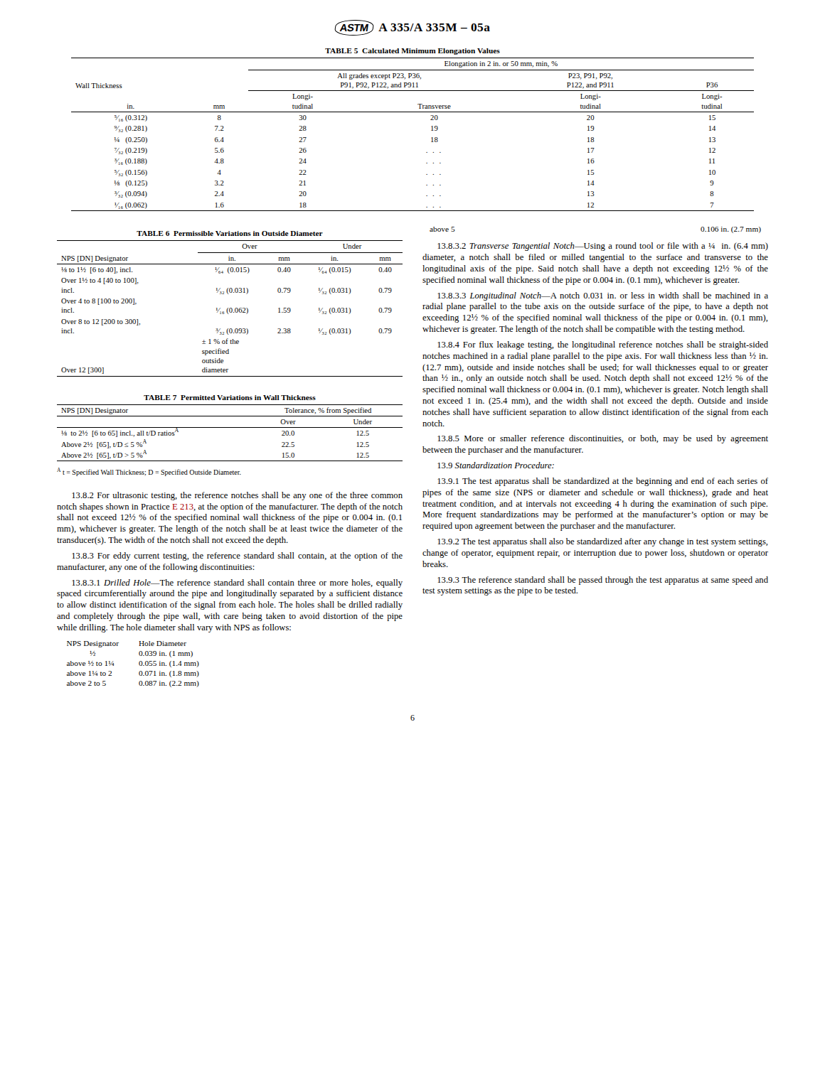ASTM A 335/A 335M – 05a
TABLE 5 Calculated Minimum Elongation Values
| | | Elongation in 2 in. or 50 mm, min, % |
| --- | --- | --- |
| Wall Thickness | All grades except P23, P36, P91, P92, P122, and P911 | P23, P91, P92, P122, and P911 | P36 |
| in. | mm | Longi- tudinal | Transverse | Longi- tudinal | Longi- tudinal |
| ⁵⁄₁₆ (0.312) | 8 | 30 | 20 | 20 | 15 |
| ⁹⁄₃₂ (0.281) | 7.2 | 28 | 19 | 19 | 14 |
| ¼ (0.250) | 6.4 | 27 | 18 | 18 | 13 |
| ⁷⁄₃₂ (0.219) | 5.6 | 26 | . . . | 17 | 12 |
| ³⁄₁₆ (0.188) | 4.8 | 24 | . . . | 16 | 11 |
| ⁵⁄₃₂ (0.156) | 4 | 22 | . . . | 15 | 10 |
| ⅛ (0.125) | 3.2 | 21 | . . . | 14 | 9 |
| ³⁄₃₂ (0.094) | 2.4 | 20 | . . . | 13 | 8 |
| ¹⁄₁₆ (0.062) | 1.6 | 18 | . . . | 12 | 7 |
TABLE 6 Permissible Variations in Outside Diameter
| | Over | Under |
| --- | --- | --- |
| NPS [DN] Designator | in. | mm | in. | mm |
| ⅛ to 1 ½ [6 to 40], incl. | ¹⁄₆₄ (0.015) | 0.40 | ¹⁄₆₄ (0.015) | 0.40 |
| Over 1 ½ to 4 [40 to 100], incl. | ¹⁄₃₂ (0.031) | 0.79 | ¹⁄₃₂ (0.031) | 0.79 |
| Over 4 to 8 [100 to 200], incl. | ¹⁄₁₆ (0.062) | 1.59 | ¹⁄₃₂ (0.031) | 0.79 |
| Over 8 to 12 [200 to 300], incl. | ³⁄₃₂ (0.093) | 2.38 | ¹⁄₃₂ (0.031) | 0.79 |
| Over 12 [300] | ± 1 % of the specified outside diameter |
TABLE 7 Permitted Variations in Wall Thickness
| NPS [DN] Designator | Tolerance, % from Specified |
| --- | --- |
| | Over | Under |
| ⅛ to 2 ½ [6 to 65] incl., all t/D ratios A | 20.0 | 12.5 |
| Above 2 ½ [65], t/D ≤ 5 % A | 22.5 | 12.5 |
| Above 2 ½ [65], t/D > 5 % A | 15.0 | 12.5 |
A t = Specified Wall Thickness; D = Specified Outside Diameter.
13.8.2 For ultrasonic testing, the reference notches shall be any one of the three common notch shapes shown in Practice E 213, at the option of the manufacturer. The depth of the notch shall not exceed 12½ % of the specified nominal wall thickness of the pipe or 0.004 in. (0.1 mm), whichever is greater. The length of the notch shall be at least twice the diameter of the transducer(s). The width of the notch shall not exceed the depth.
13.8.3 For eddy current testing, the reference standard shall contain, at the option of the manufacturer, any one of the following discontinuities:
13.8.3.1 Drilled Hole—The reference standard shall contain three or more holes, equally spaced circumferentially around the pipe and longitudinally separated by a sufficient distance to allow distinct identification of the signal from each hole. The holes shall be drilled radially and completely through the pipe wall, with care being taken to avoid distortion of the pipe while drilling. The hole diameter shall vary with NPS as follows:
| NPS Designator | Hole Diameter |
| ½ | 0.039 in. (1 mm) |
| above ½ to 1 ¼ | 0.055 in. (1.4 mm) |
| above 1 ¼ to 2 | 0.071 in. (1.8 mm) |
| above 2 to 5 | 0.087 in. (2.2 mm) |
above 5 0.106 in. (2.7 mm)
13.8.3.2 Transverse Tangential Notch—Using a round tool or file with a ¼ in. (6.4 mm) diameter, a notch shall be filed or milled tangential to the surface and transverse to the longitudinal axis of the pipe. Said notch shall have a depth not exceeding 12½ % of the specified nominal wall thickness of the pipe or 0.004 in. (0.1 mm), whichever is greater.
13.8.3.3 Longitudinal Notch—A notch 0.031 in. or less in width shall be machined in a radial plane parallel to the tube axis on the outside surface of the pipe, to have a depth not exceeding 12½ % of the specified nominal wall thickness of the pipe or 0.004 in. (0.1 mm), whichever is greater. The length of the notch shall be compatible with the testing method.
13.8.4 For flux leakage testing, the longitudinal reference notches shall be straight-sided notches machined in a radial plane parallel to the pipe axis. For wall thickness less than ½ in. (12.7 mm), outside and inside notches shall be used; for wall thicknesses equal to or greater than ½ in., only an outside notch shall be used. Notch depth shall not exceed 12½ % of the specified nominal wall thickness or 0.004 in. (0.1 mm), whichever is greater. Notch length shall not exceed 1 in. (25.4 mm), and the width shall not exceed the depth. Outside and inside notches shall have sufficient separation to allow distinct identification of the signal from each notch.
13.8.5 More or smaller reference discontinuities, or both, may be used by agreement between the purchaser and the manufacturer.
13.9 Standardization Procedure:
13.9.1 The test apparatus shall be standardized at the beginning and end of each series of pipes of the same size (NPS or diameter and schedule or wall thickness), grade and heat treatment condition, and at intervals not exceeding 4 h during the examination of such pipe. More frequent standardizations may be performed at the manufacturer’s option or may be required upon agreement between the purchaser and the manufacturer.
13.9.2 The test apparatus shall also be standardized after any change in test system settings, change of operator, equipment repair, or interruption due to power loss, shutdown or operator breaks.
13.9.3 The reference standard shall be passed through the test apparatus at same speed and test system settings as the pipe to be tested.
6